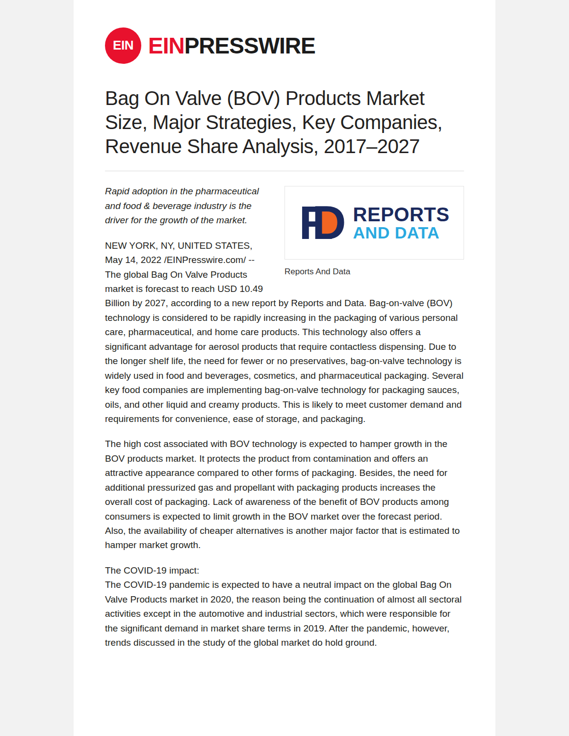EIN
EIN PRESSWIRE
Bag On Valve (BOV) Products Market Size, Major Strategies, Key Companies, Revenue Share Analysis, 2017–2027
R D
REPORTS
AND DATA
Reports And Data
Rapid adoption in the pharmaceutical and food & beverage industry is the driver for the growth of the market.
NEW YORK, NY, UNITED STATES, May 14, 2022 /EINPresswire.com/ -- The global Bag On Valve Products market is forecast to reach USD 10.49 Billion by 2027, according to a new report by Reports and Data. Bag-on-valve (BOV) technology is considered to be rapidly increasing in the packaging of various personal care, pharmaceutical, and home care products. This technology also offers a significant advantage for aerosol products that require contactless dispensing. Due to the longer shelf life, the need for fewer or no preservatives, bag-on-valve technology is widely used in food and beverages, cosmetics, and pharmaceutical packaging. Several key food companies are implementing bag-on-valve technology for packaging sauces, oils, and other liquid and creamy products. This is likely to meet customer demand and requirements for convenience, ease of storage, and packaging.
The high cost associated with BOV technology is expected to hamper growth in the BOV products market. It protects the product from contamination and offers an attractive appearance compared to other forms of packaging. Besides, the need for additional pressurized gas and propellant with packaging products increases the overall cost of packaging. Lack of awareness of the benefit of BOV products among consumers is expected to limit growth in the BOV market over the forecast period. Also, the availability of cheaper alternatives is another major factor that is estimated to hamper market growth.
The COVID-19 impact:
The COVID-19 pandemic is expected to have a neutral impact on the global Bag On Valve Products market in 2020, the reason being the continuation of almost all sectoral activities except in the automotive and industrial sectors, which were responsible for the significant demand in market share terms in 2019. After the pandemic, however, trends discussed in the study of the global market do hold ground.